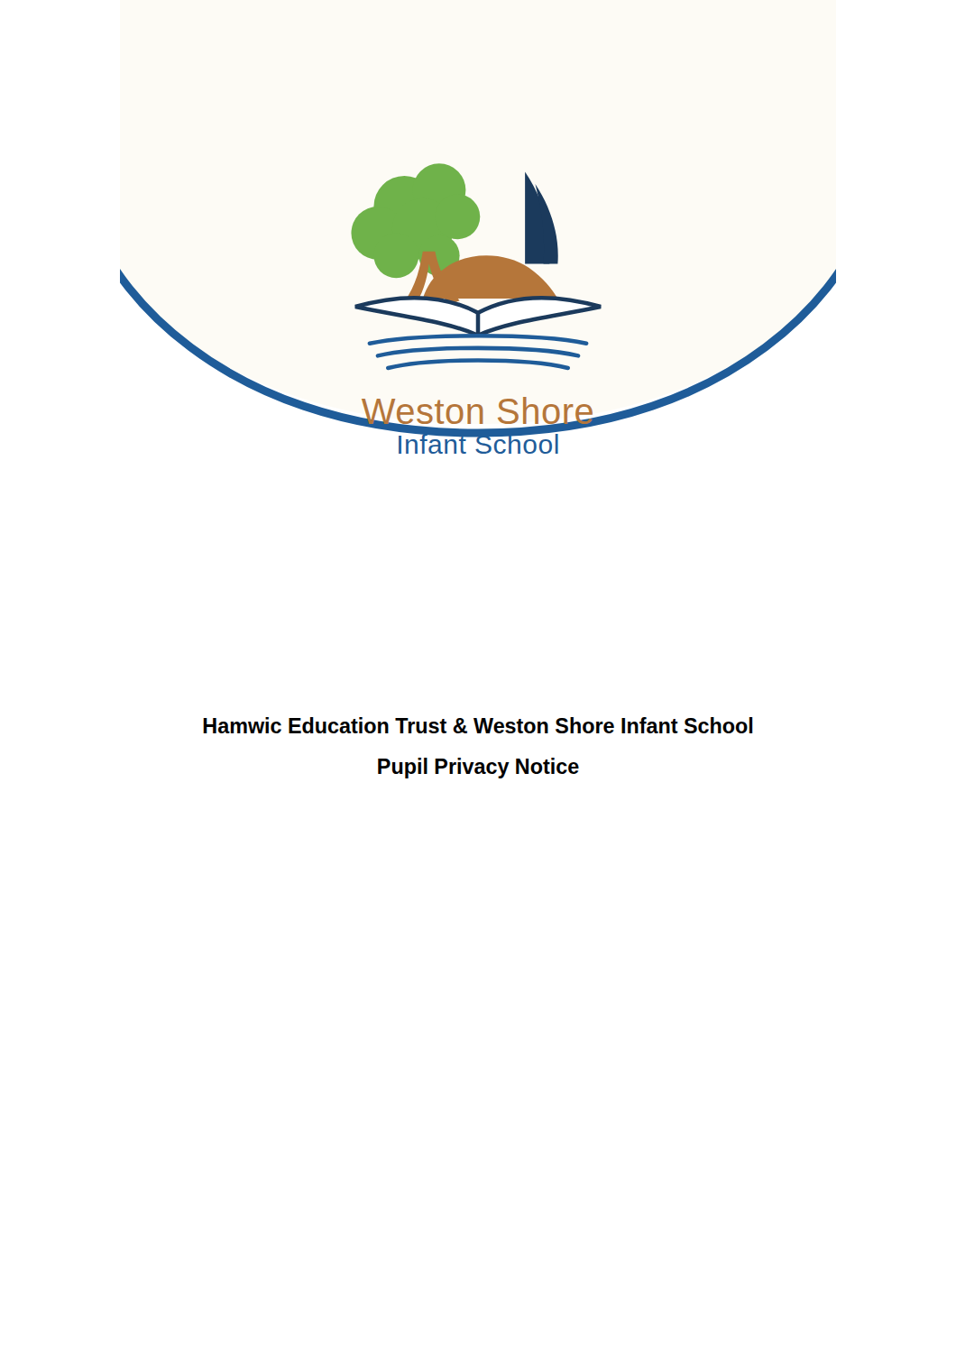Weston Shore
Infant School
Hamwic Education Trust & Weston Shore Infant School
Pupil Privacy Notice